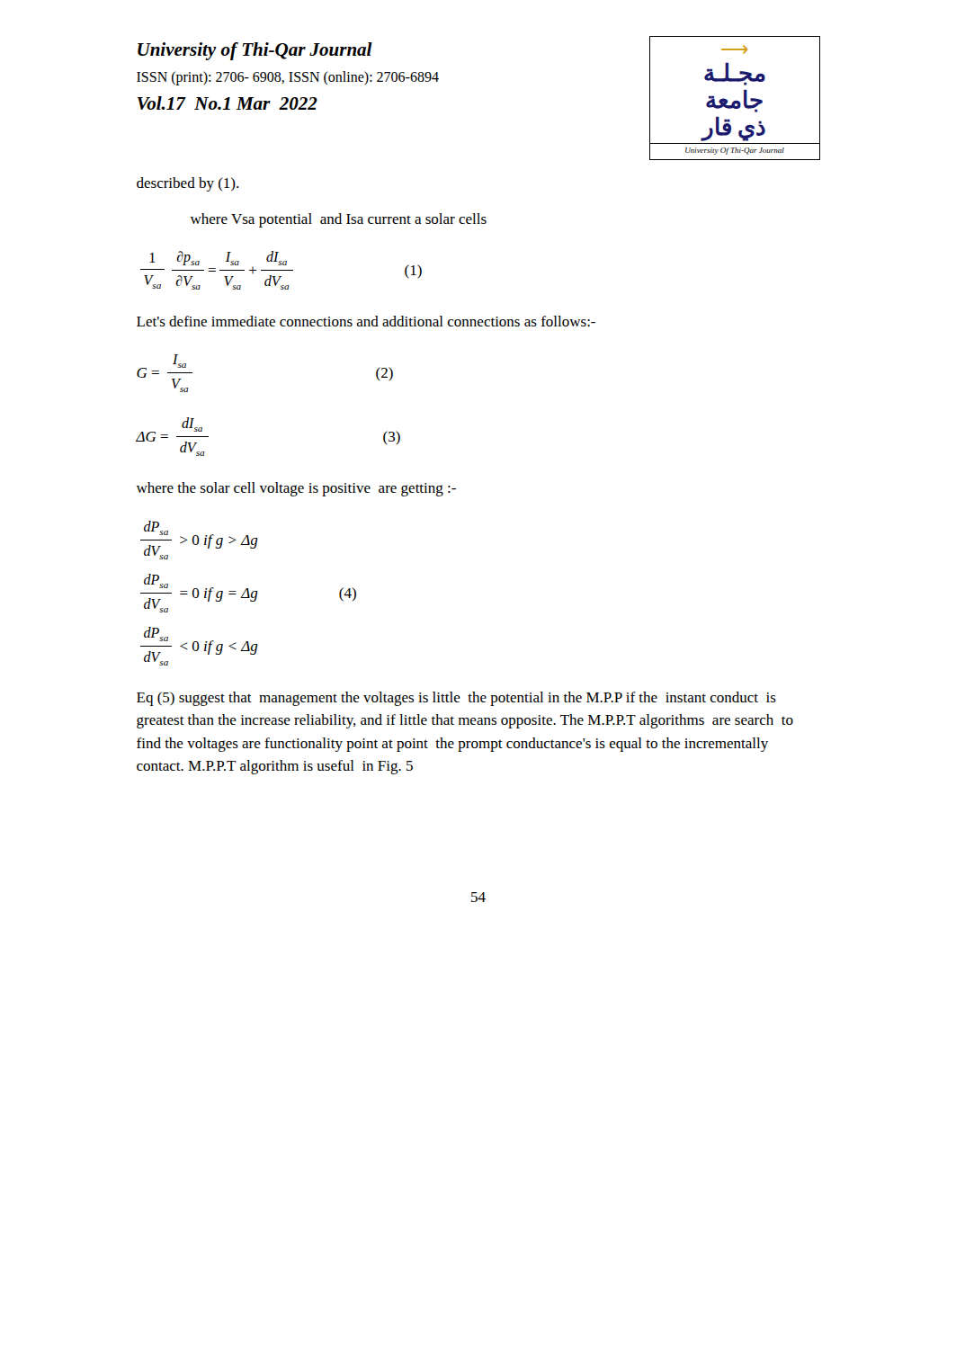University of Thi-Qar Journal
ISSN (print): 2706- 6908, ISSN (online): 2706-6894
Vol.17 No.1 Mar 2022
⟶
مجـلـة
جامعة
ذي قار
University Of Thi-Qar Journal
described by (1).
where Vsa potential and Isa current a solar cells
1 Vsa ∂psa ∂Vsa = Isa Vsa + dIsa dVsa (1)
Let's define immediate connections and additional connections as follows:-
G = Isa Vsa (2)
ΔG = dIsa dVsa (3)
where the solar cell voltage is positive are getting :-
dPsa dVsa > 0 if g > Δg
dPsa dVsa = 0 if g = Δg (4)
dPsa dVsa < 0 if g < Δg
Eq (5) suggest that management the voltages is little the potential in the M.P.P if the instant conduct is greatest than the increase reliability, and if little that means opposite. The M.P.P.T algorithms are search to find the voltages are functionality point at point the prompt conductance's is equal to the incrementally contact. M.P.P.T algorithm is useful in Fig. 5
54